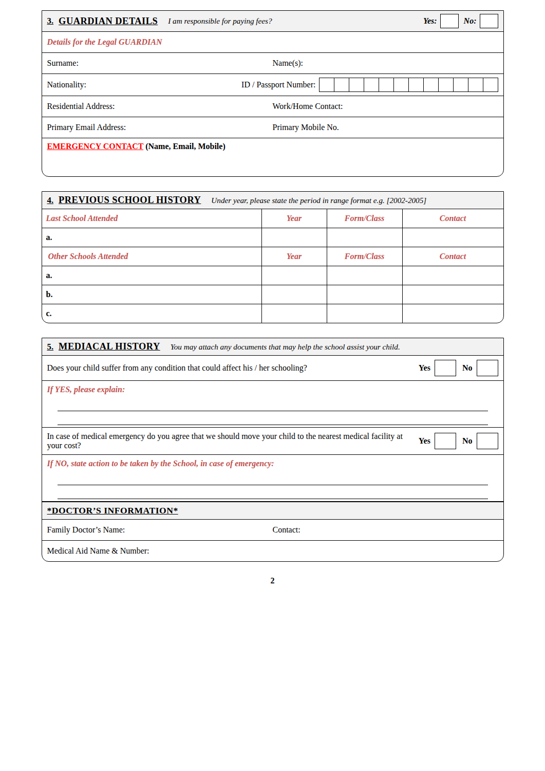3. GUARDIAN DETAILS I am responsible for paying fees? Yes: No:
Details for the Legal GUARDIAN
Surname:
Name(s):
Nationality:
ID / Passport Number:
Residential Address:
Work/Home Contact:
Primary Email Address:
Primary Mobile No.
EMERGENCY CONTACT (Name, Email, Mobile)
4. PREVIOUS SCHOOL HISTORY Under year, please state the period in range format e.g. [2002-2005]
| Last School Attended | Year | Form/Class | Contact |
| --- | --- | --- | --- |
| a. | | | |
| Other Schools Attended | Year | Form/Class | Contact |
| a. | | | |
| b. | | | |
| c. | | | |
5. MEDIACAL HISTORY You may attach any documents that may help the school assist your child.
Does your child suffer from any condition that could affect his / her schooling? Yes No
If YES, please explain:
In case of medical emergency do you agree that we should move your child to the nearest medical facility at your cost? Yes No
If NO, state action to be taken by the School, in case of emergency:
*DOCTOR’S INFORMATION*
Family Doctor’s Name:
Contact:
Medical Aid Name & Number:
2